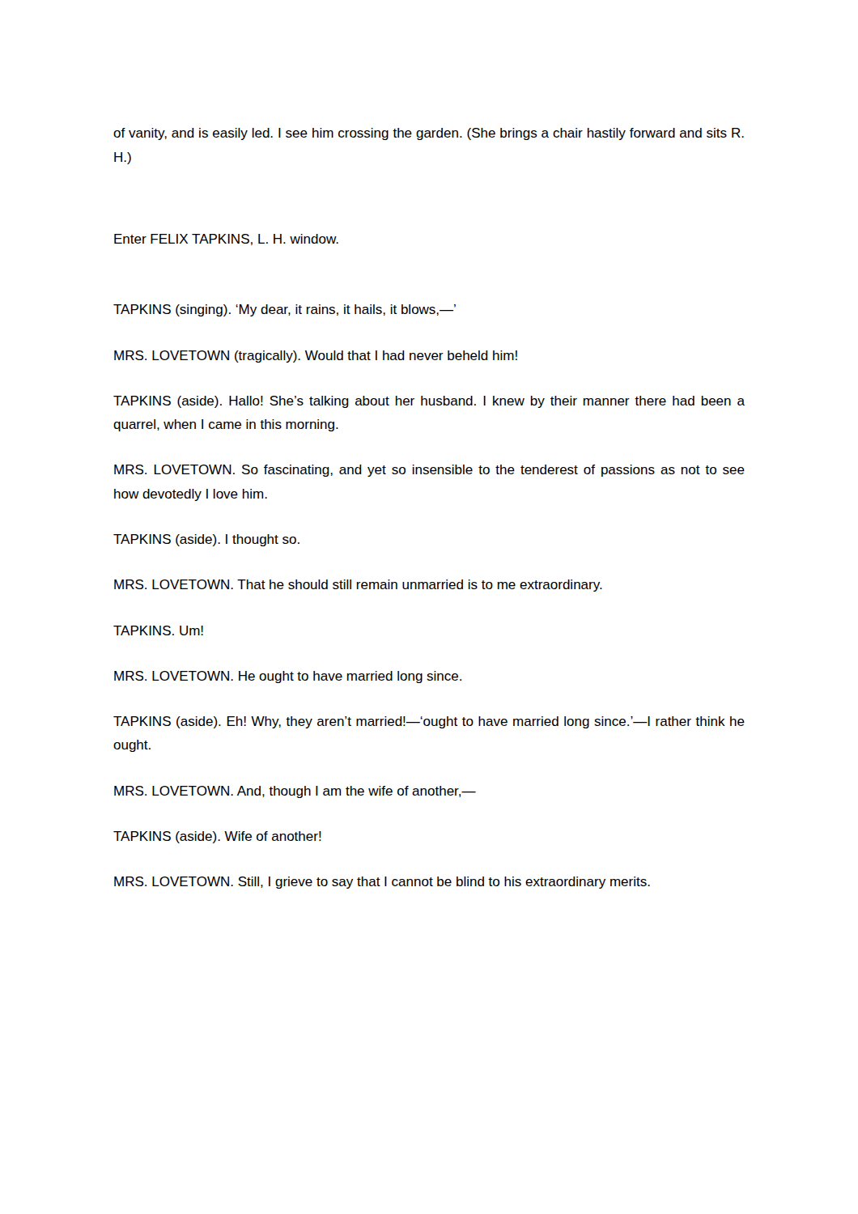of vanity, and is easily led. I see him crossing the garden. (She brings a chair hastily forward and sits R. H.)
Enter FELIX TAPKINS, L. H. window.
TAPKINS (singing). ‘My dear, it rains, it hails, it blows,—’
MRS. LOVETOWN (tragically). Would that I had never beheld him!
TAPKINS (aside). Hallo! She’s talking about her husband. I knew by their manner there had been a quarrel, when I came in this morning.
MRS. LOVETOWN. So fascinating, and yet so insensible to the tenderest of passions as not to see how devotedly I love him.
TAPKINS (aside). I thought so.
MRS. LOVETOWN. That he should still remain unmarried is to me extraordinary.
TAPKINS. Um!
MRS. LOVETOWN. He ought to have married long since.
TAPKINS (aside). Eh! Why, they aren’t married!—‘ought to have married long since.’—I rather think he ought.
MRS. LOVETOWN. And, though I am the wife of another,—
TAPKINS (aside). Wife of another!
MRS. LOVETOWN. Still, I grieve to say that I cannot be blind to his extraordinary merits.